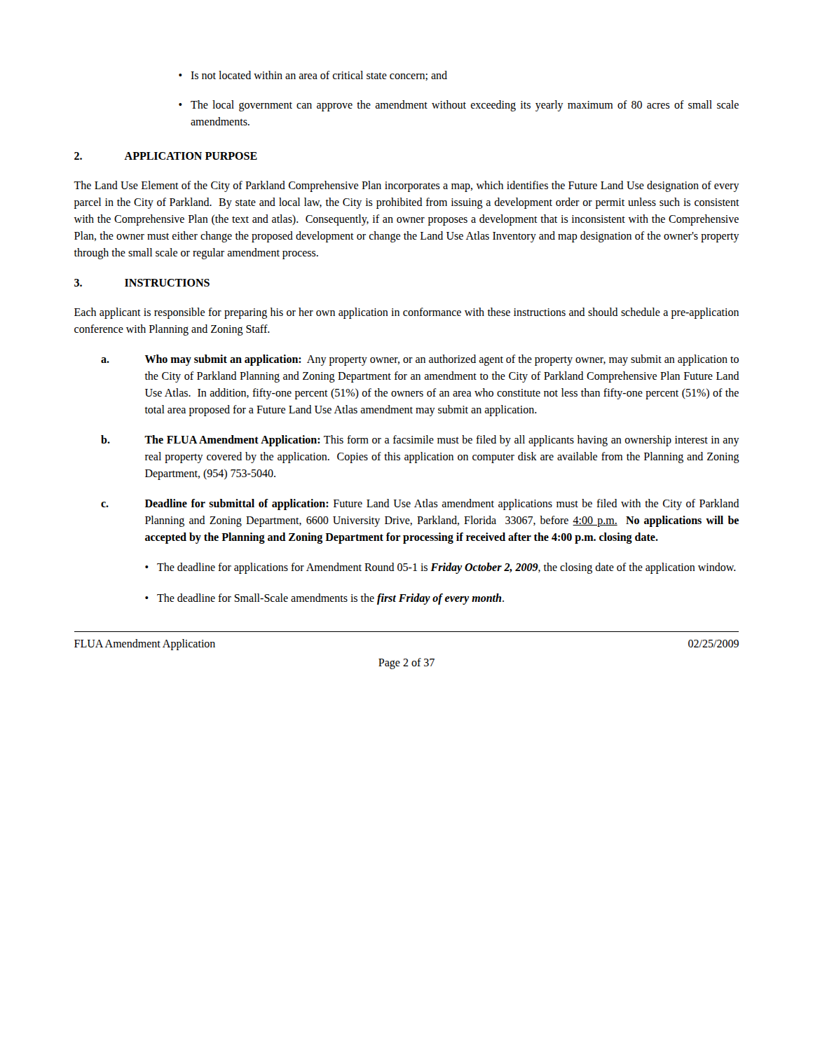Is not located within an area of critical state concern; and
The local government can approve the amendment without exceeding its yearly maximum of 80 acres of small scale amendments.
2. APPLICATION PURPOSE
The Land Use Element of the City of Parkland Comprehensive Plan incorporates a map, which identifies the Future Land Use designation of every parcel in the City of Parkland. By state and local law, the City is prohibited from issuing a development order or permit unless such is consistent with the Comprehensive Plan (the text and atlas). Consequently, if an owner proposes a development that is inconsistent with the Comprehensive Plan, the owner must either change the proposed development or change the Land Use Atlas Inventory and map designation of the owner's property through the small scale or regular amendment process.
3. INSTRUCTIONS
Each applicant is responsible for preparing his or her own application in conformance with these instructions and should schedule a pre-application conference with Planning and Zoning Staff.
a. Who may submit an application: Any property owner, or an authorized agent of the property owner, may submit an application to the City of Parkland Planning and Zoning Department for an amendment to the City of Parkland Comprehensive Plan Future Land Use Atlas. In addition, fifty-one percent (51%) of the owners of an area who constitute not less than fifty-one percent (51%) of the total area proposed for a Future Land Use Atlas amendment may submit an application.
b. The FLUA Amendment Application: This form or a facsimile must be filed by all applicants having an ownership interest in any real property covered by the application. Copies of this application on computer disk are available from the Planning and Zoning Department, (954) 753-5040.
c. Deadline for submittal of application: Future Land Use Atlas amendment applications must be filed with the City of Parkland Planning and Zoning Department, 6600 University Drive, Parkland, Florida 33067, before 4:00 p.m. No applications will be accepted by the Planning and Zoning Department for processing if received after the 4:00 p.m. closing date.
The deadline for applications for Amendment Round 05-1 is Friday October 2, 2009, the closing date of the application window.
The deadline for Small-Scale amendments is the first Friday of every month.
FLUA Amendment Application 02/25/2009
Page 2 of 37